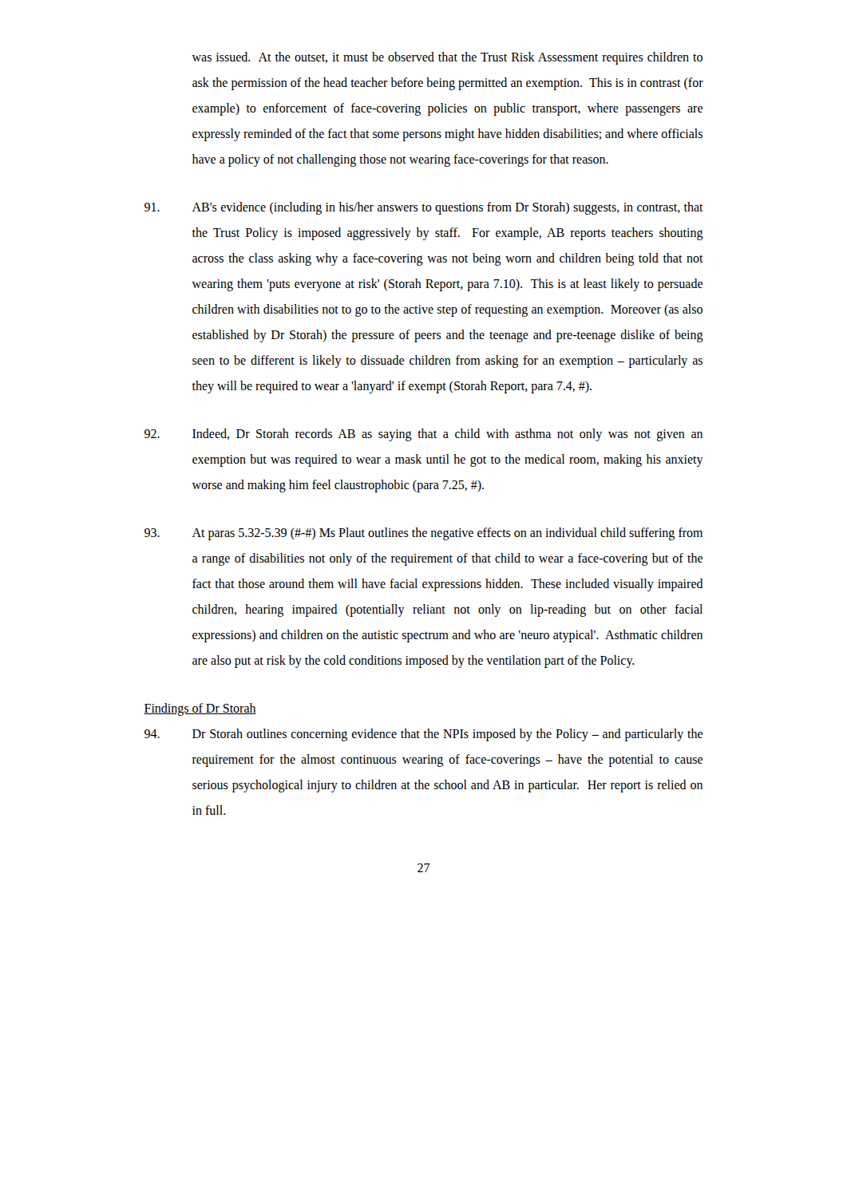was issued. At the outset, it must be observed that the Trust Risk Assessment requires children to ask the permission of the head teacher before being permitted an exemption. This is in contrast (for example) to enforcement of face-covering policies on public transport, where passengers are expressly reminded of the fact that some persons might have hidden disabilities; and where officials have a policy of not challenging those not wearing face-coverings for that reason.
91.
AB's evidence (including in his/her answers to questions from Dr Storah) suggests, in contrast, that the Trust Policy is imposed aggressively by staff. For example, AB reports teachers shouting across the class asking why a face-covering was not being worn and children being told that not wearing them 'puts everyone at risk' (Storah Report, para 7.10). This is at least likely to persuade children with disabilities not to go to the active step of requesting an exemption. Moreover (as also established by Dr Storah) the pressure of peers and the teenage and pre-teenage dislike of being seen to be different is likely to dissuade children from asking for an exemption – particularly as they will be required to wear a 'lanyard' if exempt (Storah Report, para 7.4, #).
92.
Indeed, Dr Storah records AB as saying that a child with asthma not only was not given an exemption but was required to wear a mask until he got to the medical room, making his anxiety worse and making him feel claustrophobic (para 7.25, #).
93.
At paras 5.32-5.39 (#-#) Ms Plaut outlines the negative effects on an individual child suffering from a range of disabilities not only of the requirement of that child to wear a face-covering but of the fact that those around them will have facial expressions hidden. These included visually impaired children, hearing impaired (potentially reliant not only on lip-reading but on other facial expressions) and children on the autistic spectrum and who are 'neuro atypical'. Asthmatic children are also put at risk by the cold conditions imposed by the ventilation part of the Policy.
Findings of Dr Storah
94.
Dr Storah outlines concerning evidence that the NPIs imposed by the Policy – and particularly the requirement for the almost continuous wearing of face-coverings – have the potential to cause serious psychological injury to children at the school and AB in particular. Her report is relied on in full.
27